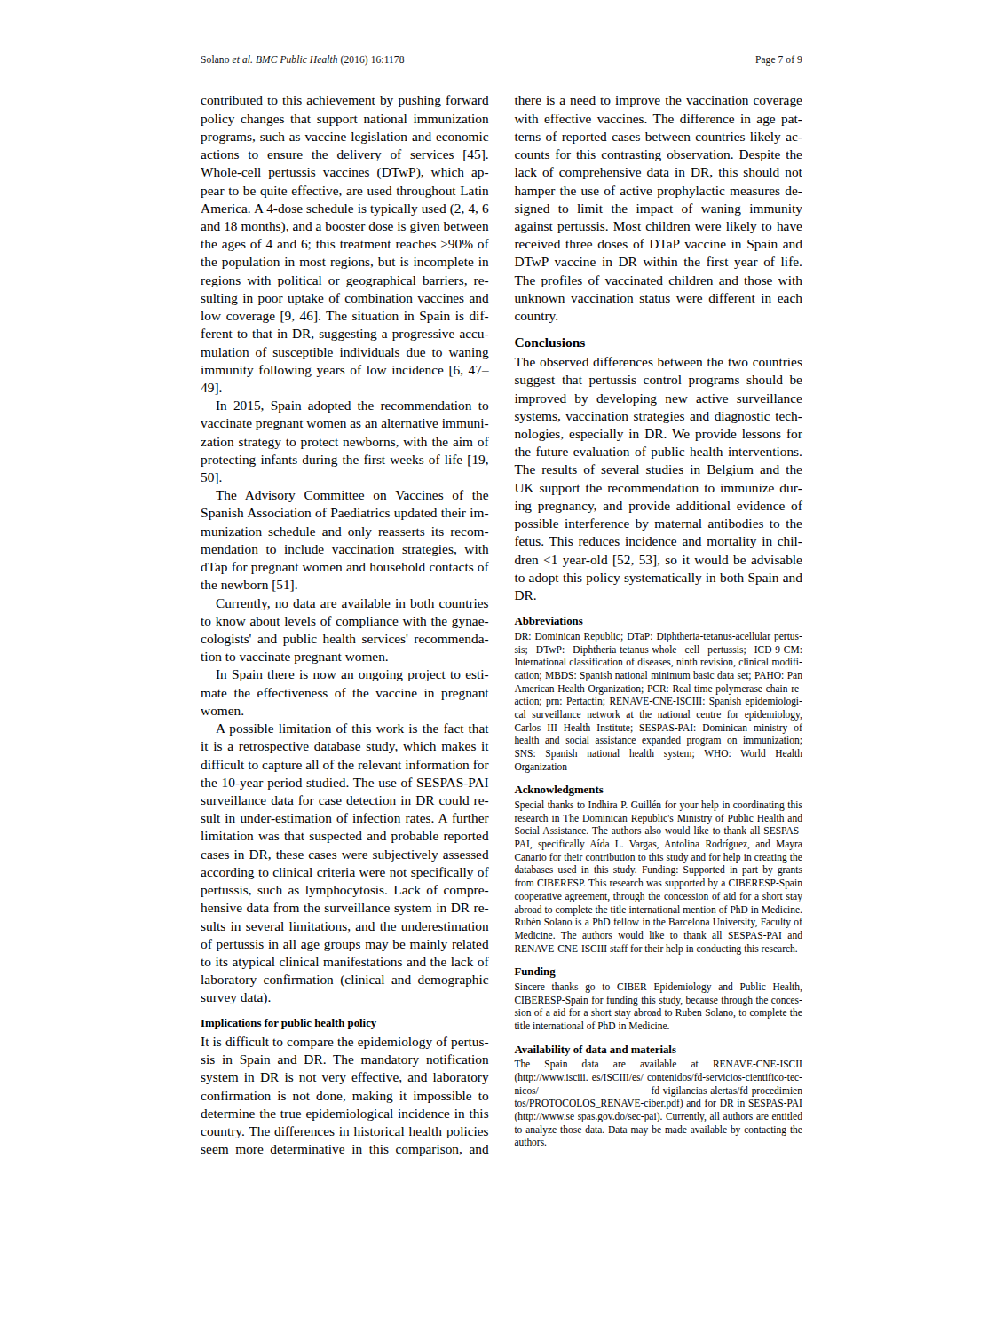Solano et al. BMC Public Health (2016) 16:1178
Page 7 of 9
contributed to this achievement by pushing forward policy changes that support national immunization programs, such as vaccine legislation and economic actions to ensure the delivery of services [45]. Whole-cell pertussis vaccines (DTwP), which appear to be quite effective, are used throughout Latin America. A 4-dose schedule is typically used (2, 4, 6 and 18 months), and a booster dose is given between the ages of 4 and 6; this treatment reaches >90% of the population in most regions, but is incomplete in regions with political or geographical barriers, resulting in poor uptake of combination vaccines and low coverage [9, 46]. The situation in Spain is different to that in DR, suggesting a progressive accumulation of susceptible individuals due to waning immunity following years of low incidence [6, 47–49].
In 2015, Spain adopted the recommendation to vaccinate pregnant women as an alternative immunization strategy to protect newborns, with the aim of protecting infants during the first weeks of life [19, 50].
The Advisory Committee on Vaccines of the Spanish Association of Paediatrics updated their immunization schedule and only reasserts its recommendation to include vaccination strategies, with dTap for pregnant women and household contacts of the newborn [51].
Currently, no data are available in both countries to know about levels of compliance with the gynaecologists' and public health services' recommendation to vaccinate pregnant women.
In Spain there is now an ongoing project to estimate the effectiveness of the vaccine in pregnant women.
A possible limitation of this work is the fact that it is a retrospective database study, which makes it difficult to capture all of the relevant information for the 10-year period studied. The use of SESPAS-PAI surveillance data for case detection in DR could result in under-estimation of infection rates. A further limitation was that suspected and probable reported cases in DR, these cases were subjectively assessed according to clinical criteria were not specifically of pertussis, such as lymphocytosis. Lack of comprehensive data from the surveillance system in DR results in several limitations, and the underestimation of pertussis in all age groups may be mainly related to its atypical clinical manifestations and the lack of laboratory confirmation (clinical and demographic survey data).
Implications for public health policy
It is difficult to compare the epidemiology of pertussis in Spain and DR. The mandatory notification system in DR is not very effective, and laboratory confirmation is not done, making it impossible to determine the true epidemiological incidence in this country. The differences in historical health policies seem more determinative in this comparison, and there is a need to improve the vaccination coverage with effective vaccines. The difference in age patterns of reported cases between countries likely accounts for this contrasting observation. Despite the lack of comprehensive data in DR, this should not hamper the use of active prophylactic measures designed to limit the impact of waning immunity against pertussis. Most children were likely to have received three doses of DTaP vaccine in Spain and DTwP vaccine in DR within the first year of life. The profiles of vaccinated children and those with unknown vaccination status were different in each country.
Conclusions
The observed differences between the two countries suggest that pertussis control programs should be improved by developing new active surveillance systems, vaccination strategies and diagnostic technologies, especially in DR. We provide lessons for the future evaluation of public health interventions. The results of several studies in Belgium and the UK support the recommendation to immunize during pregnancy, and provide additional evidence of possible interference by maternal antibodies to the fetus. This reduces incidence and mortality in children <1 year-old [52, 53], so it would be advisable to adopt this policy systematically in both Spain and DR.
Abbreviations
DR: Dominican Republic; DTaP: Diphtheria-tetanus-acellular pertussis; DTwP: Diphtheria-tetanus-whole cell pertussis; ICD-9-CM: International classification of diseases, ninth revision, clinical modification; MBDS: Spanish national minimum basic data set; PAHO: Pan American Health Organization; PCR: Real time polymerase chain reaction; prn: Pertactin; RENAVE-CNE-ISCIII: Spanish epidemiological surveillance network at the national centre for epidemiology, Carlos III Health Institute; SESPAS-PAI: Dominican ministry of health and social assistance expanded program on immunization; SNS: Spanish national health system; WHO: World Health Organization
Acknowledgments
Special thanks to Indhira P. Guillén for your help in coordinating this research in The Dominican Republic's Ministry of Public Health and Social Assistance. The authors also would like to thank all SESPAS-PAI, specifically Aída L. Vargas, Antolina Rodríguez, and Mayra Canario for their contribution to this study and for help in creating the databases used in this study. Funding: Supported in part by grants from CIBERESP. This research was supported by a CIBERESP-Spain cooperative agreement, through the concession of aid for a short stay abroad to complete the title international mention of PhD in Medicine. Rubén Solano is a PhD fellow in the Barcelona University, Faculty of Medicine. The authors would like to thank all SESPAS-PAI and RENAVE-CNE-ISCIII staff for their help in conducting this research.
Funding
Sincere thanks go to CIBER Epidemiology and Public Health, CIBERESP-Spain for funding this study, because through the concession of a aid for a short stay abroad to Ruben Solano, to complete the title international of PhD in Medicine.
Availability of data and materials
The Spain data are available at RENAVE-CNE-ISCII (http://www.isciii. es/ISCIII/es/ contenidos/fd-servicios-cientifico-tecnicos/ fd-vigilancias-alertas/fd-procedimien tos/PROTOCOLOS_RENAVE-ciber.pdf) and for DR in SESPAS-PAI (http://www.se spas.gov.do/sec-pai). Currently, all authors are entitled to analyze those data. Data may be made available by contacting the authors.